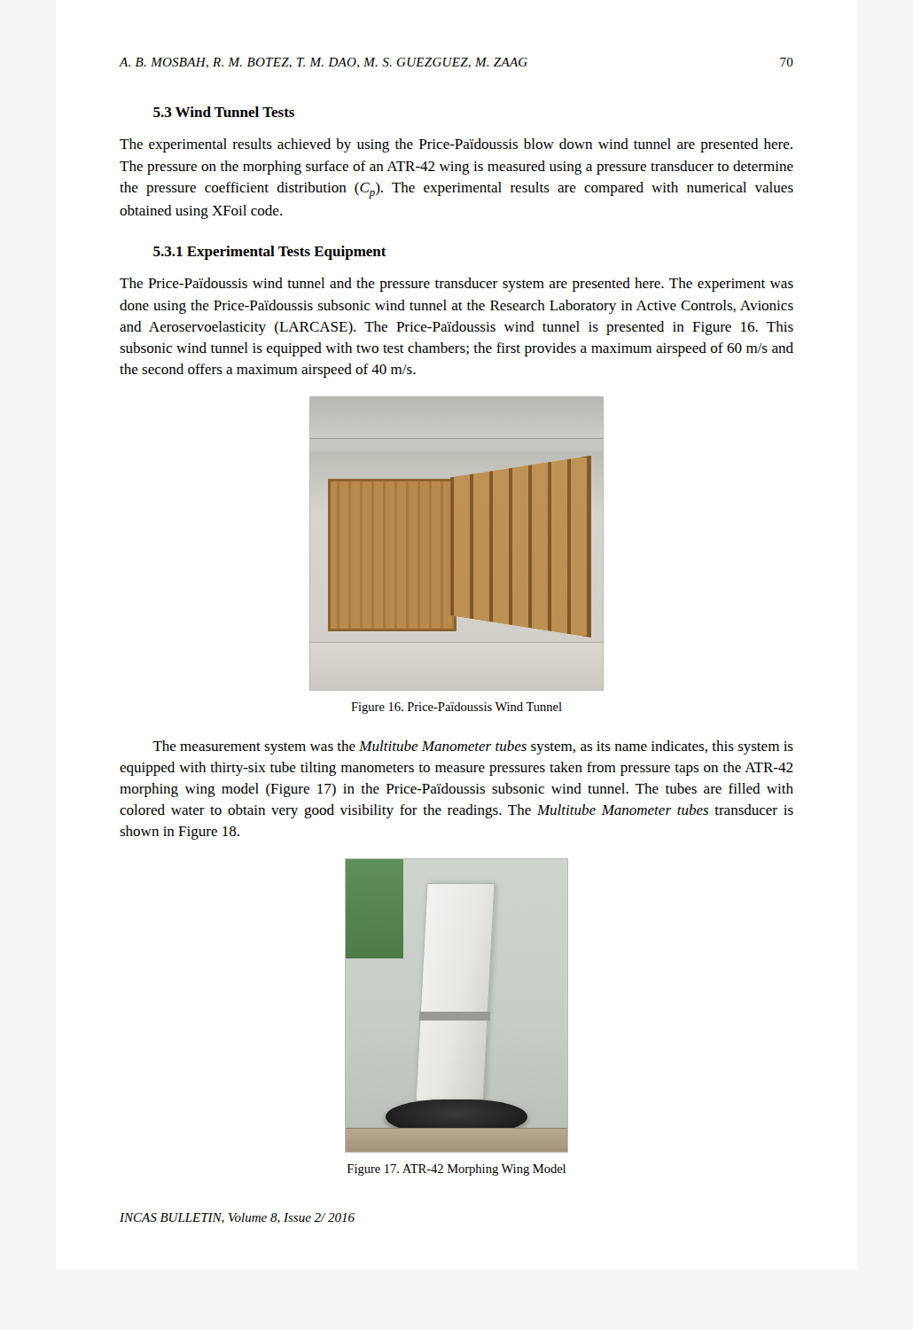A. B. Mosbah, R. M. Botez, T. M. Dao, M. S. Guezguez, M. Zaag 70
5.3 Wind Tunnel Tests
The experimental results achieved by using the Price-Païdoussis blow down wind tunnel are presented here. The pressure on the morphing surface of an ATR-42 wing is measured using a pressure transducer to determine the pressure coefficient distribution (Cp). The experimental results are compared with numerical values obtained using XFoil code.
5.3.1 Experimental Tests Equipment
The Price-Païdoussis wind tunnel and the pressure transducer system are presented here. The experiment was done using the Price-Païdoussis subsonic wind tunnel at the Research Laboratory in Active Controls, Avionics and Aeroservoelasticity (LARCASE). The Price-Païdoussis wind tunnel is presented in Figure 16. This subsonic wind tunnel is equipped with two test chambers; the first provides a maximum airspeed of 60 m/s and the second offers a maximum airspeed of 40 m/s.
Figure 16. Price-Païdoussis Wind Tunnel
The measurement system was the Multitube Manometer tubes system, as its name indicates, this system is equipped with thirty-six tube tilting manometers to measure pressures taken from pressure taps on the ATR-42 morphing wing model (Figure 17) in the Price-Païdoussis subsonic wind tunnel. The tubes are filled with colored water to obtain very good visibility for the readings. The Multitube Manometer tubes transducer is shown in Figure 18.
Figure 17. ATR-42 Morphing Wing Model
INCAS BULLETIN, Volume 8, Issue 2/ 2016